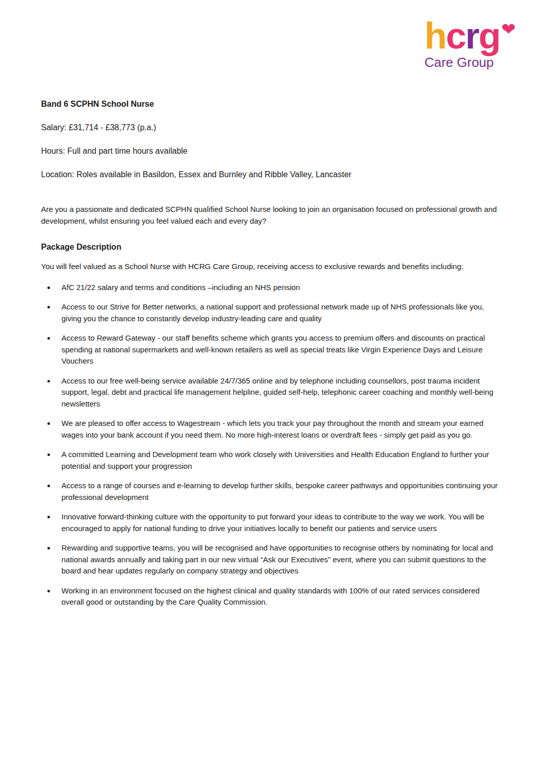❤
hcrg
Care Group
Band 6 SCPHN School Nurse
Salary: £31,714 - £38,773 (p.a.)
Hours: Full and part time hours available
Location: Roles available in Basildon, Essex and Burnley and Ribble Valley, Lancaster
Are you a passionate and dedicated SCPHN qualified School Nurse looking to join an organisation focused on professional growth and development, whilst ensuring you feel valued each and every day?
Package Description
You will feel valued as a School Nurse with HCRG Care Group, receiving access to exclusive rewards and benefits including:
AfC 21/22 salary and terms and conditions –including an NHS pension
Access to our Strive for Better networks, a national support and professional network made up of NHS professionals like you, giving you the chance to constantly develop industry-leading care and quality
Access to Reward Gateway - our staff benefits scheme which grants you access to premium offers and discounts on practical spending at national supermarkets and well-known retailers as well as special treats like Virgin Experience Days and Leisure Vouchers
Access to our free well-being service available 24/7/365 online and by telephone including counsellors, post trauma incident support, legal, debt and practical life management helpline, guided self-help, telephonic career coaching and monthly well-being newsletters
We are pleased to offer access to Wagestream - which lets you track your pay throughout the month and stream your earned wages into your bank account if you need them. No more high-interest loans or overdraft fees - simply get paid as you go.
A committed Learning and Development team who work closely with Universities and Health Education England to further your potential and support your progression
Access to a range of courses and e-learning to develop further skills, bespoke career pathways and opportunities continuing your professional development
Innovative forward-thinking culture with the opportunity to put forward your ideas to contribute to the way we work. You will be encouraged to apply for national funding to drive your initiatives locally to benefit our patients and service users
Rewarding and supportive teams, you will be recognised and have opportunities to recognise others by nominating for local and national awards annually and taking part in our new virtual “Ask our Executives” event, where you can submit questions to the board and hear updates regularly on company strategy and objectives
Working in an environment focused on the highest clinical and quality standards with 100% of our rated services considered overall good or outstanding by the Care Quality Commission.